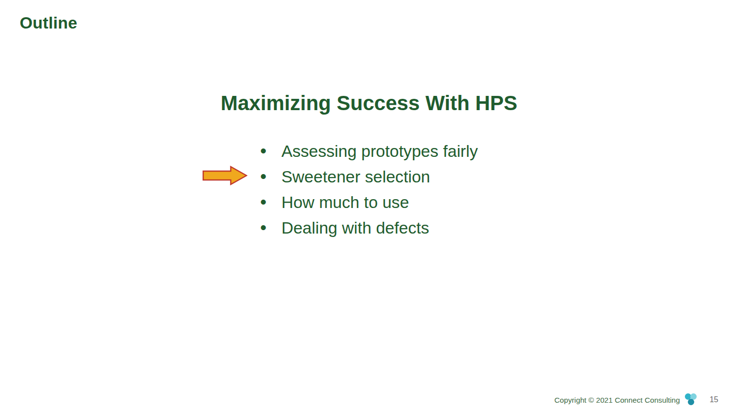Outline
Maximizing Success With HPS
•Assessing prototypes fairly
•Sweetener selection
•How much to use
•Dealing with defects
Copyright © 2021 Connect Consulting 15